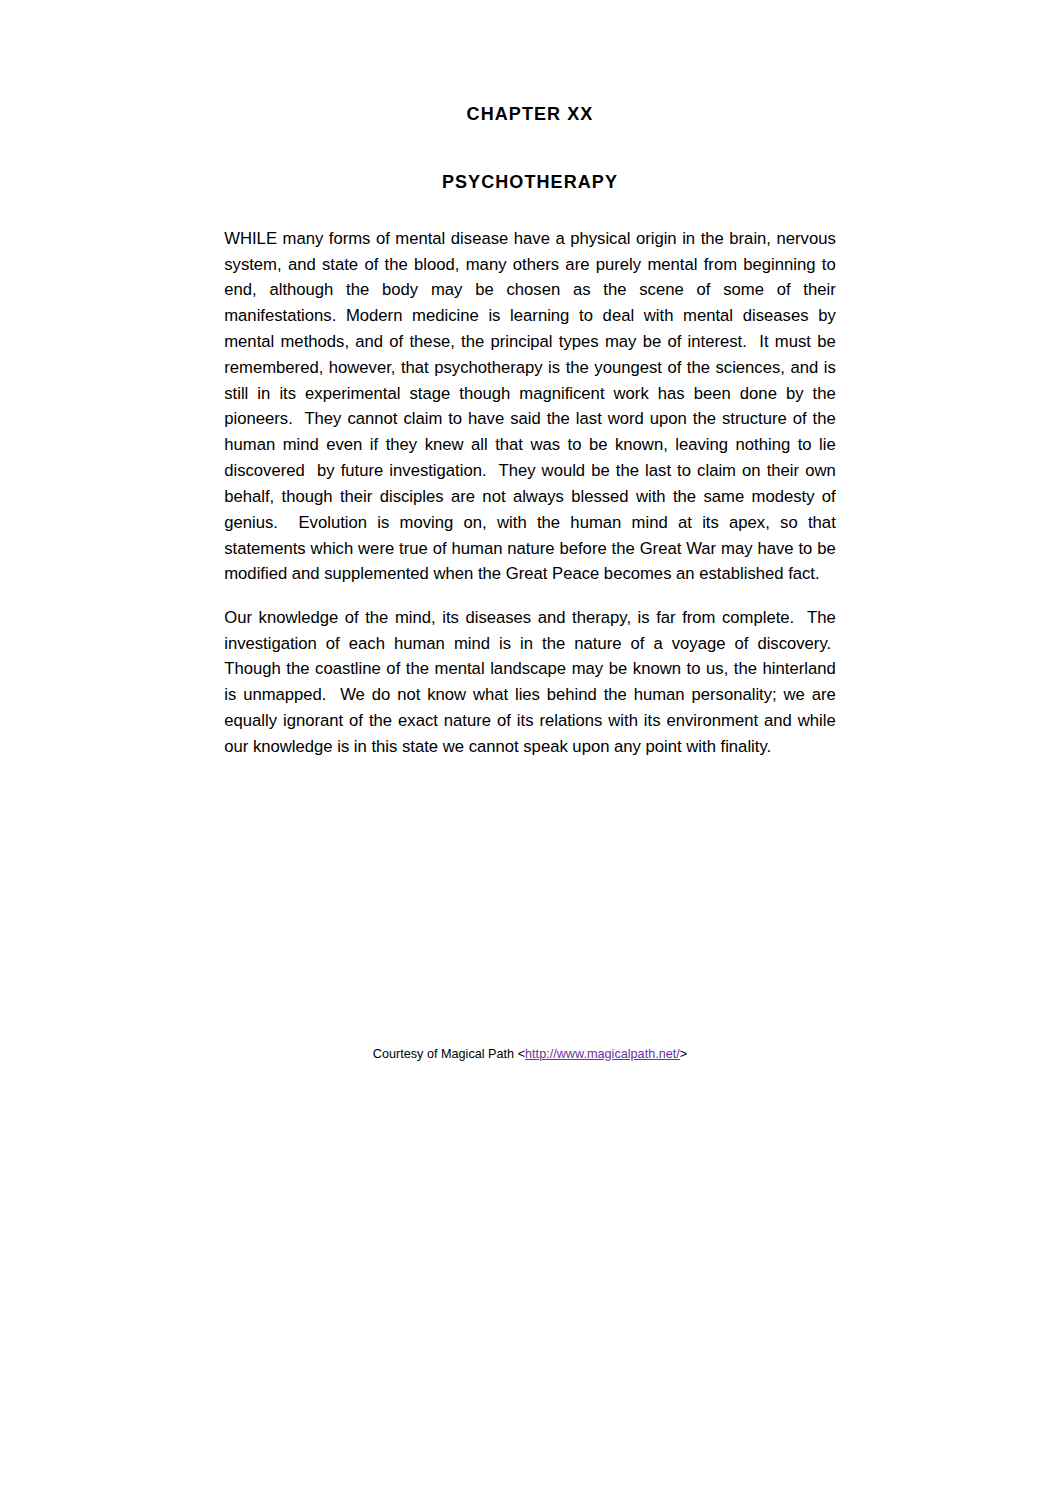CHAPTER XX
PSYCHOTHERAPY
WHILE many forms of mental disease have a physical origin in the brain, nervous system, and state of the blood, many others are purely mental from beginning to end, although the body may be chosen as the scene of some of their manifestations. Modern medicine is learning to deal with mental diseases by mental methods, and of these, the principal types may be of interest. It must be remembered, however, that psychotherapy is the youngest of the sciences, and is still in its experimental stage though magnificent work has been done by the pioneers. They cannot claim to have said the last word upon the structure of the human mind even if they knew all that was to be known, leaving nothing to lie discovered by future investigation. They would be the last to claim on their own behalf, though their disciples are not always blessed with the same modesty of genius. Evolution is moving on, with the human mind at its apex, so that statements which were true of human nature before the Great War may have to be modified and supplemented when the Great Peace becomes an established fact.
Our knowledge of the mind, its diseases and therapy, is far from complete. The investigation of each human mind is in the nature of a voyage of discovery. Though the coastline of the mental landscape may be known to us, the hinterland is unmapped. We do not know what lies behind the human personality; we are equally ignorant of the exact nature of its relations with its environment and while our knowledge is in this state we cannot speak upon any point with finality.
Courtesy of Magical Path <http://www.magicalpath.net/>